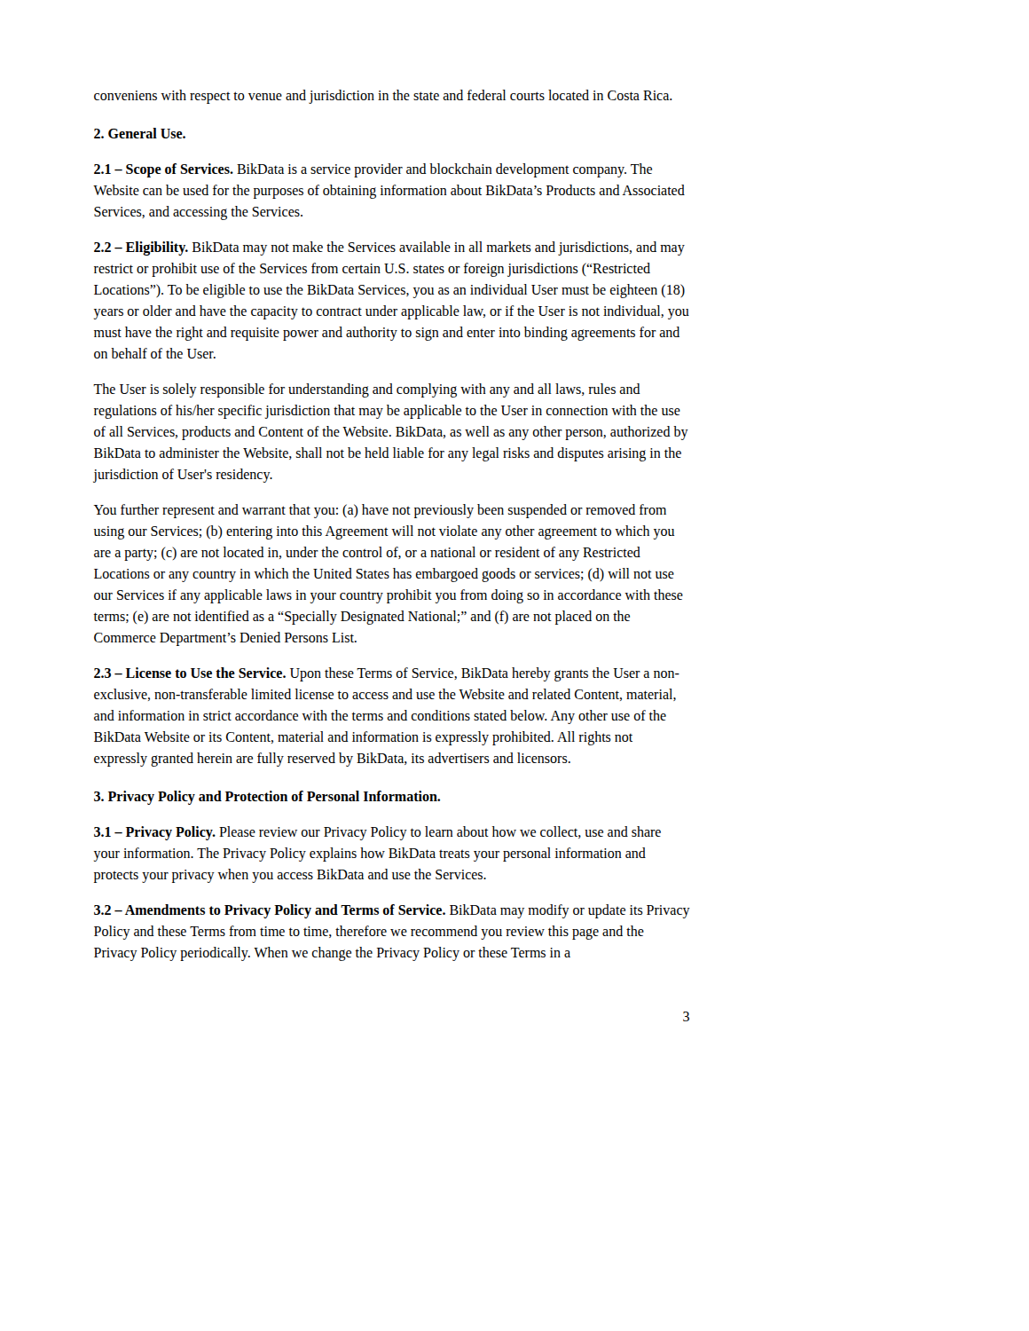conveniens with respect to venue and jurisdiction in the state and federal courts located in Costa Rica.
2. General Use.
2.1 – Scope of Services. BikData is a service provider and blockchain development company. The Website can be used for the purposes of obtaining information about BikData’s Products and Associated Services, and accessing the Services.
2.2 – Eligibility. BikData may not make the Services available in all markets and jurisdictions, and may restrict or prohibit use of the Services from certain U.S. states or foreign jurisdictions (“Restricted Locations”). To be eligible to use the BikData Services, you as an individual User must be eighteen (18) years or older and have the capacity to contract under applicable law, or if the User is not individual, you must have the right and requisite power and authority to sign and enter into binding agreements for and on behalf of the User.
The User is solely responsible for understanding and complying with any and all laws, rules and regulations of his/her specific jurisdiction that may be applicable to the User in connection with the use of all Services, products and Content of the Website. BikData, as well as any other person, authorized by BikData to administer the Website, shall not be held liable for any legal risks and disputes arising in the jurisdiction of User's residency.
You further represent and warrant that you: (a) have not previously been suspended or removed from using our Services; (b) entering into this Agreement will not violate any other agreement to which you are a party; (c) are not located in, under the control of, or a national or resident of any Restricted Locations or any country in which the United States has embargoed goods or services; (d) will not use our Services if any applicable laws in your country prohibit you from doing so in accordance with these terms; (e) are not identified as a “Specially Designated National;” and (f) are not placed on the Commerce Department’s Denied Persons List.
2.3 – License to Use the Service. Upon these Terms of Service, BikData hereby grants the User a non-exclusive, non-transferable limited license to access and use the Website and related Content, material, and information in strict accordance with the terms and conditions stated below. Any other use of the BikData Website or its Content, material and information is expressly prohibited. All rights not expressly granted herein are fully reserved by BikData, its advertisers and licensors.
3. Privacy Policy and Protection of Personal Information.
3.1 – Privacy Policy. Please review our Privacy Policy to learn about how we collect, use and share your information. The Privacy Policy explains how BikData treats your personal information and protects your privacy when you access BikData and use the Services.
3.2 – Amendments to Privacy Policy and Terms of Service. BikData may modify or update its Privacy Policy and these Terms from time to time, therefore we recommend you review this page and the Privacy Policy periodically. When we change the Privacy Policy or these Terms in a
3